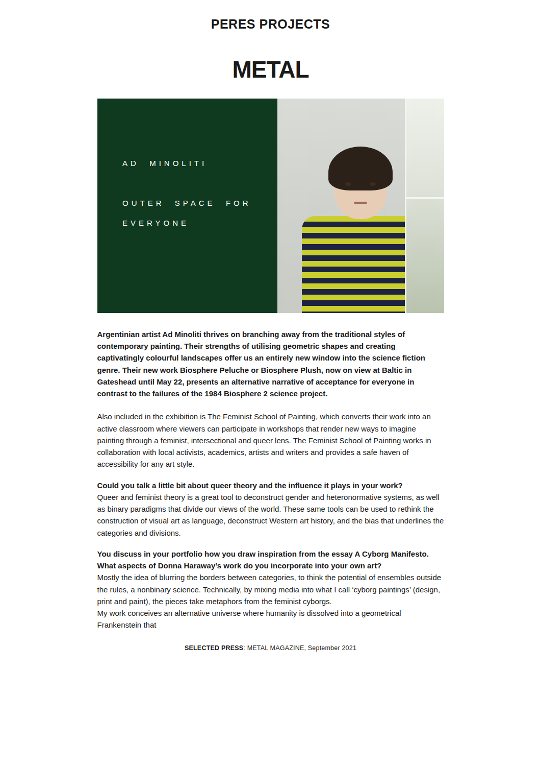PERES PROJECTS
METAL
AD MINOLITI
OUTER SPACE FOR
EVERYONE
Argentinian artist Ad Minoliti thrives on branching away from the traditional styles of contemporary painting. Their strengths of utilising geometric shapes and creating captivatingly colourful landscapes offer us an entirely new window into the science fiction genre. Their new work Biosphere Peluche or Biosphere Plush, now on view at Baltic in Gateshead until May 22, presents an alternative narrative of acceptance for everyone in contrast to the failures of the 1984 Biosphere 2 science project.
Also included in the exhibition is The Feminist School of Painting, which converts their work into an active classroom where viewers can participate in workshops that render new ways to imagine painting through a feminist, intersectional and queer lens. The Feminist School of Painting works in collaboration with local activists, academics, artists and writers and provides a safe haven of accessibility for any art style.
Could you talk a little bit about queer theory and the influence it plays in your work?
Queer and feminist theory is a great tool to deconstruct gender and heteronormative systems, as well as binary paradigms that divide our views of the world. These same tools can be used to rethink the construction of visual art as language, deconstruct Western art history, and the bias that underlines the categories and divisions.
You discuss in your portfolio how you draw inspiration from the essay A Cyborg Manifesto. What aspects of Donna Haraway’s work do you incorporate into your own art?
Mostly the idea of blurring the borders between categories, to think the potential of ensembles outside the rules, a nonbinary science. Technically, by mixing media into what I call ‘cyborg paintings’ (design, print and paint), the pieces take metaphors from the feminist cyborgs.
My work conceives an alternative universe where humanity is dissolved into a geometrical Frankenstein that
SELECTED PRESS: METAL MAGAZINE, September 2021